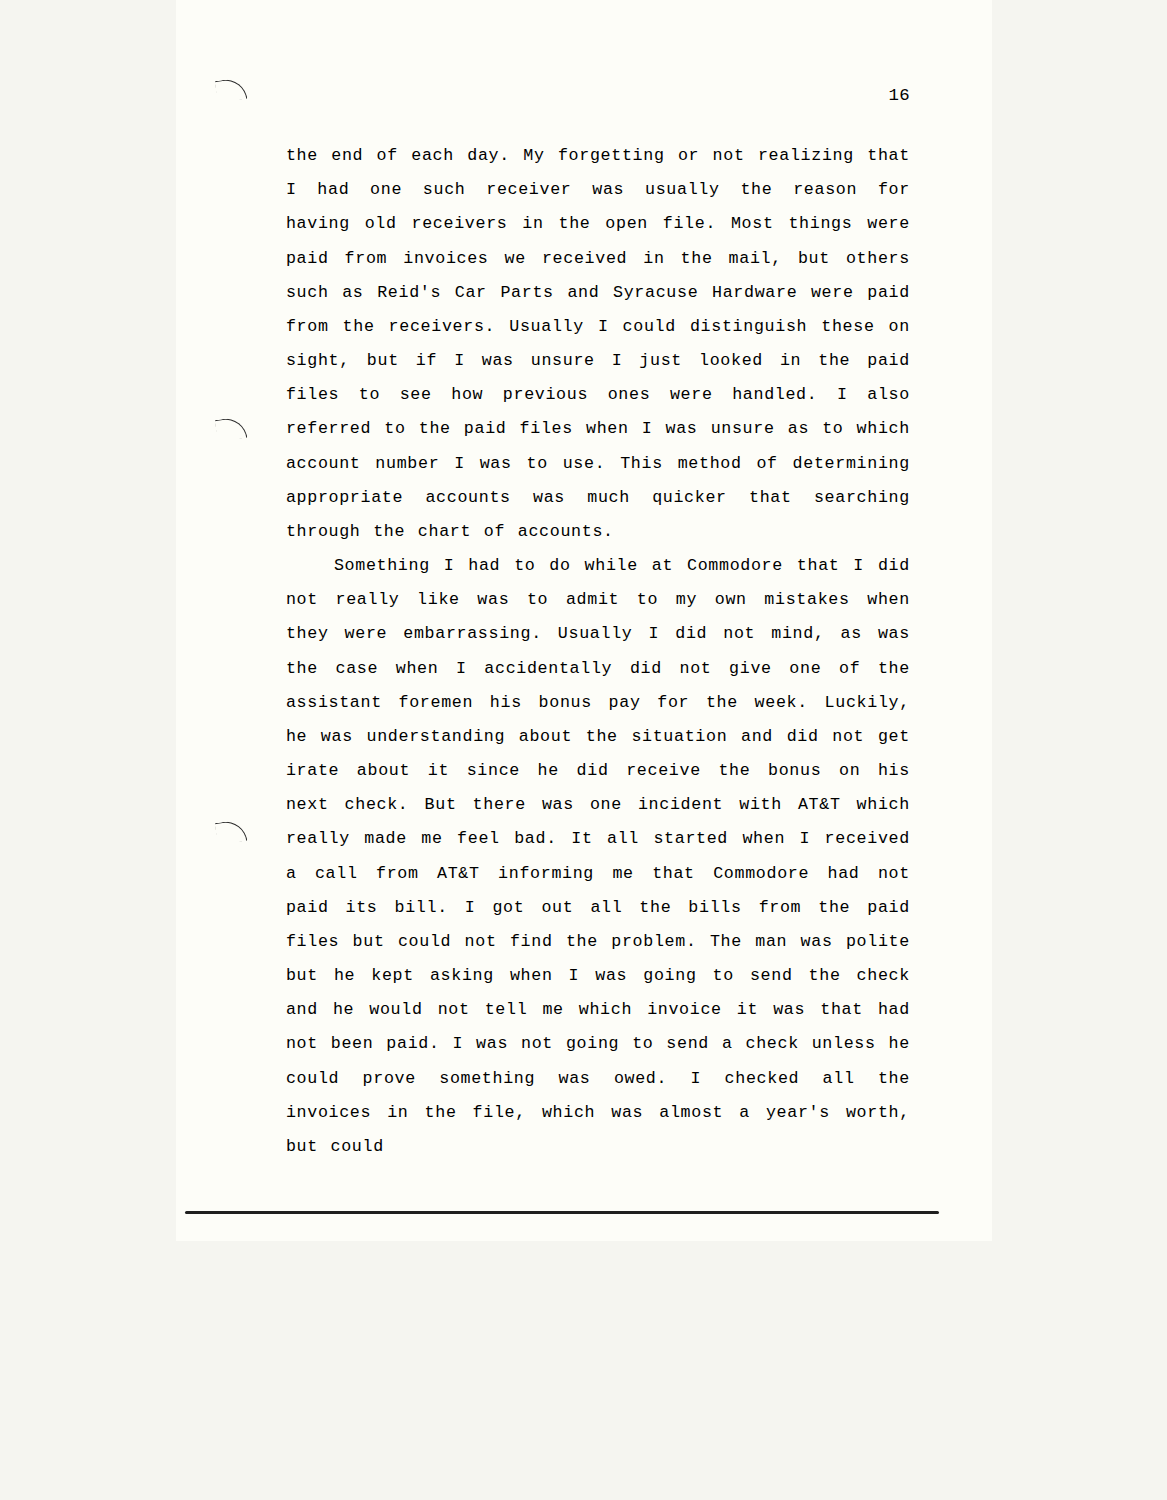16
the end of each day. My forgetting or not realizing that I had one such receiver was usually the reason for having old receivers in the open file. Most things were paid from invoices we received in the mail, but others such as Reid's Car Parts and Syracuse Hardware were paid from the receivers. Usually I could distinguish these on sight, but if I was unsure I just looked in the paid files to see how previous ones were handled. I also referred to the paid files when I was unsure as to which account number I was to use. This method of determining appropriate accounts was much quicker that searching through the chart of accounts.
Something I had to do while at Commodore that I did not really like was to admit to my own mistakes when they were embarrassing. Usually I did not mind, as was the case when I accidentally did not give one of the assistant foremen his bonus pay for the week. Luckily, he was understanding about the situation and did not get irate about it since he did receive the bonus on his next check. But there was one incident with AT&T which really made me feel bad. It all started when I received a call from AT&T informing me that Commodore had not paid its bill. I got out all the bills from the paid files but could not find the problem. The man was polite but he kept asking when I was going to send the check and he would not tell me which invoice it was that had not been paid. I was not going to send a check unless he could prove something was owed. I checked all the invoices in the file, which was almost a year's worth, but could